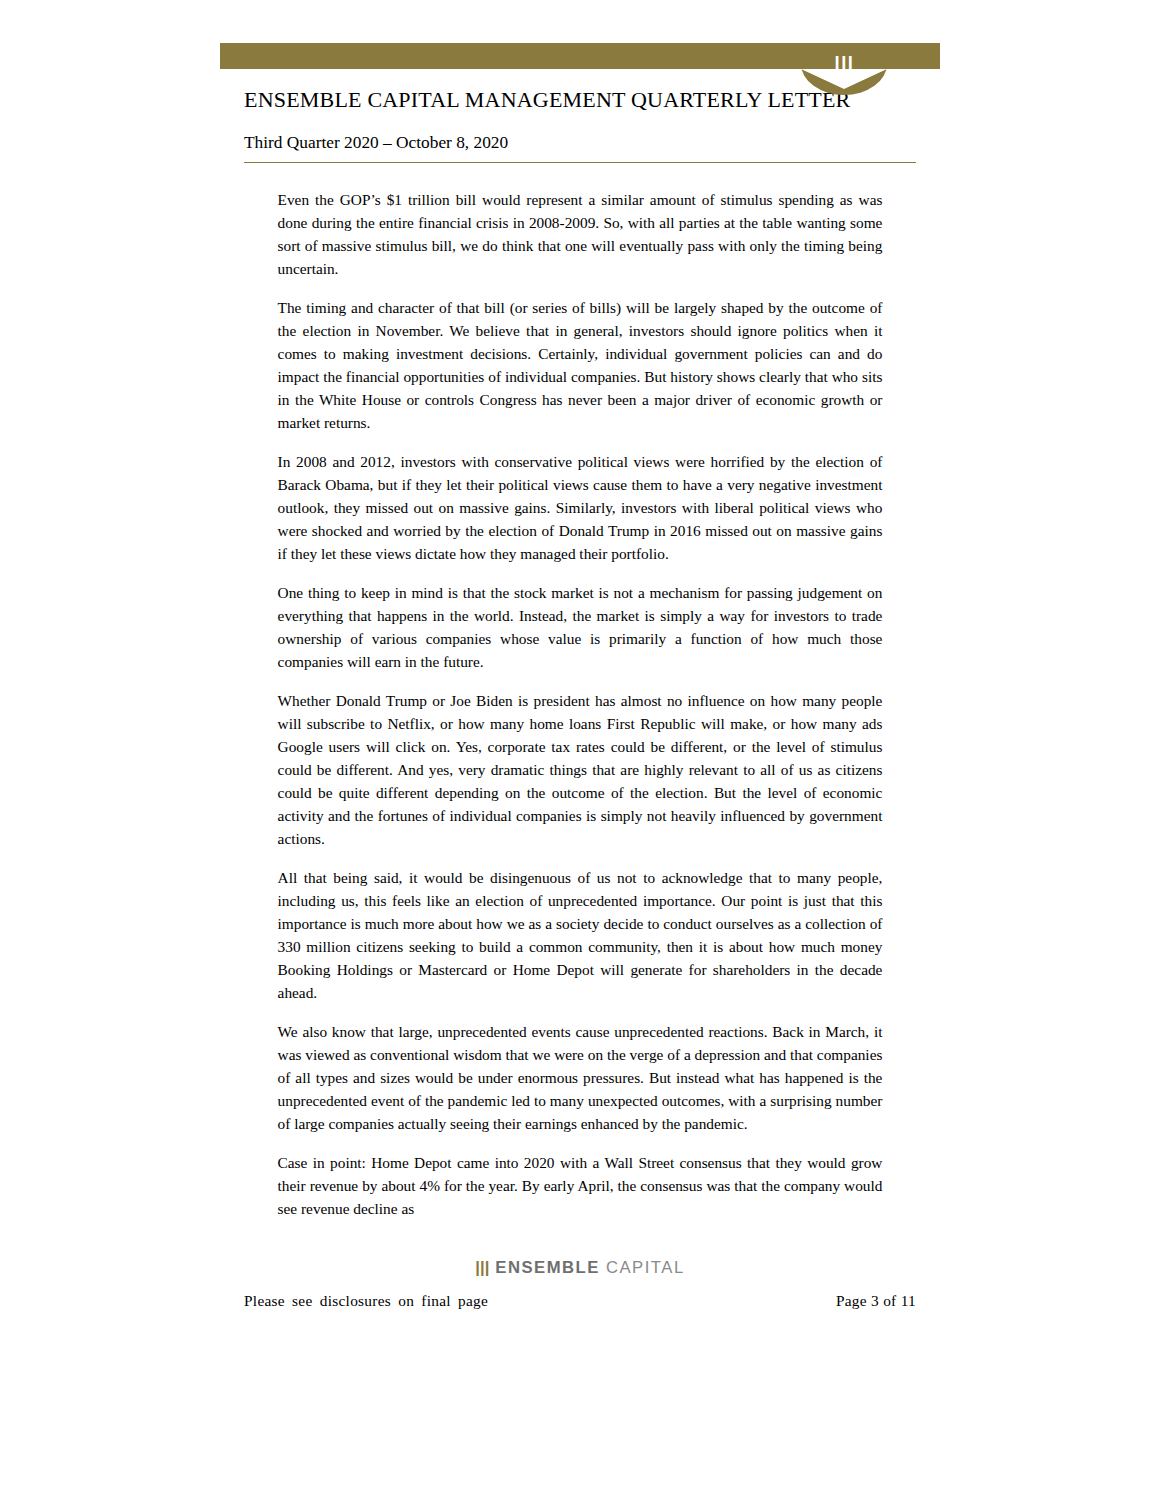|||
ENSEMBLE CAPITAL MANAGEMENT QUARTERLY LETTER
Third Quarter 2020 – October 8, 2020
Even the GOP’s $1 trillion bill would represent a similar amount of stimulus spending as was done during the entire financial crisis in 2008-2009. So, with all parties at the table wanting some sort of massive stimulus bill, we do think that one will eventually pass with only the timing being uncertain.
The timing and character of that bill (or series of bills) will be largely shaped by the outcome of the election in November. We believe that in general, investors should ignore politics when it comes to making investment decisions. Certainly, individual government policies can and do impact the financial opportunities of individual companies. But history shows clearly that who sits in the White House or controls Congress has never been a major driver of economic growth or market returns.
In 2008 and 2012, investors with conservative political views were horrified by the election of Barack Obama, but if they let their political views cause them to have a very negative investment outlook, they missed out on massive gains. Similarly, investors with liberal political views who were shocked and worried by the election of Donald Trump in 2016 missed out on massive gains if they let these views dictate how they managed their portfolio.
One thing to keep in mind is that the stock market is not a mechanism for passing judgement on everything that happens in the world. Instead, the market is simply a way for investors to trade ownership of various companies whose value is primarily a function of how much those companies will earn in the future.
Whether Donald Trump or Joe Biden is president has almost no influence on how many people will subscribe to Netflix, or how many home loans First Republic will make, or how many ads Google users will click on. Yes, corporate tax rates could be different, or the level of stimulus could be different. And yes, very dramatic things that are highly relevant to all of us as citizens could be quite different depending on the outcome of the election. But the level of economic activity and the fortunes of individual companies is simply not heavily influenced by government actions.
All that being said, it would be disingenuous of us not to acknowledge that to many people, including us, this feels like an election of unprecedented importance. Our point is just that this importance is much more about how we as a society decide to conduct ourselves as a collection of 330 million citizens seeking to build a common community, then it is about how much money Booking Holdings or Mastercard or Home Depot will generate for shareholders in the decade ahead.
We also know that large, unprecedented events cause unprecedented reactions. Back in March, it was viewed as conventional wisdom that we were on the verge of a depression and that companies of all types and sizes would be under enormous pressures. But instead what has happened is the unprecedented event of the pandemic led to many unexpected outcomes, with a surprising number of large companies actually seeing their earnings enhanced by the pandemic.
Case in point: Home Depot came into 2020 with a Wall Street consensus that they would grow their revenue by about 4% for the year. By early April, the consensus was that the company would see revenue decline as
|||ENSEMBLE CAPITAL
Please see disclosures on final page Page 3 of 11